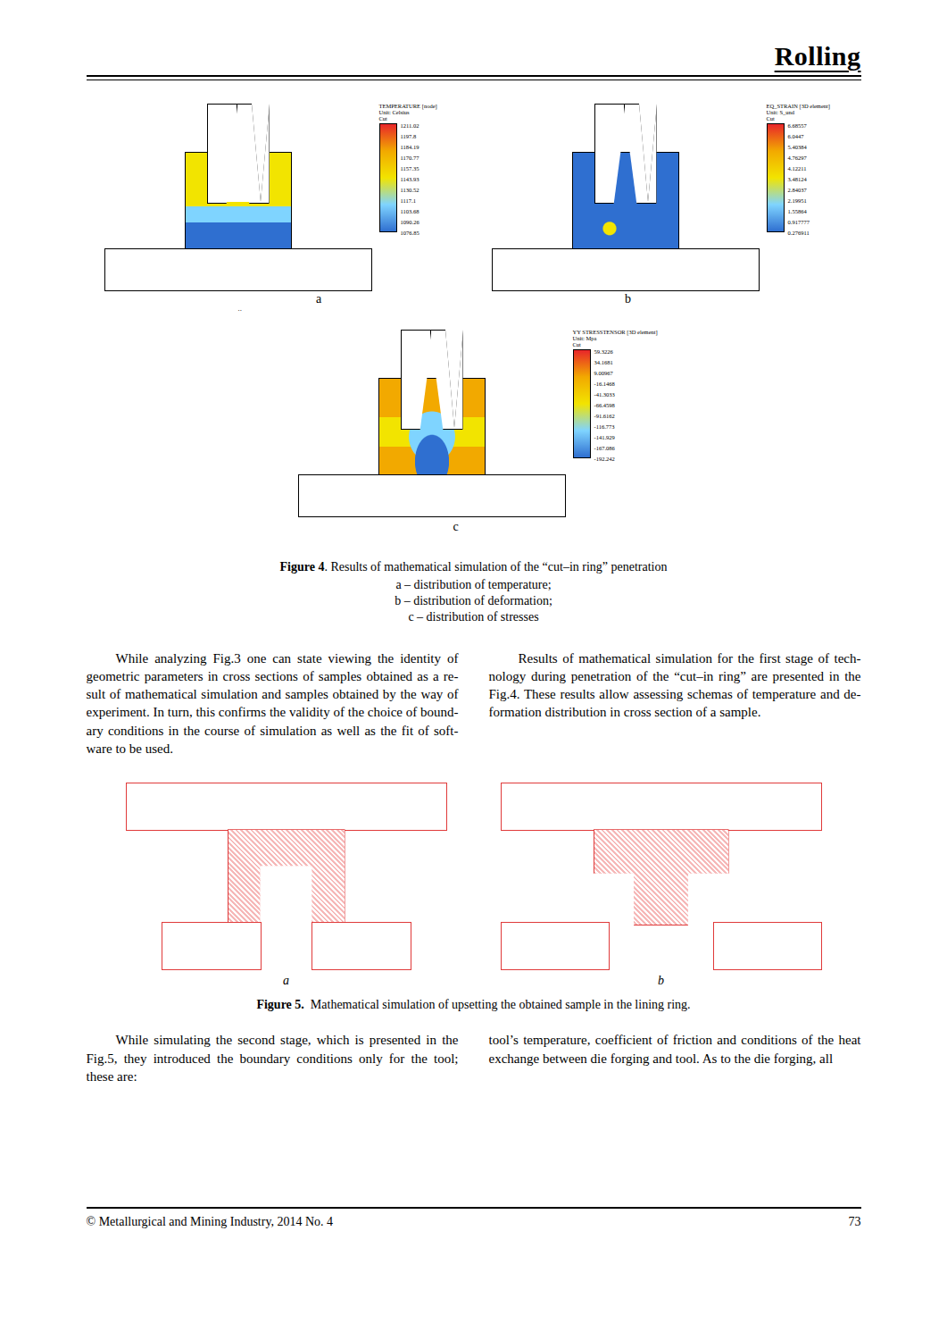Rolling
TEMPERATURE [node]
Unit: Celsius
Cut
1211.02
1197.8
1184.19
1170.77
1157.35
1143.93
1130.52
1117.1
1103.68
1090.26
1076.85
EQ_STRAIN [3D element]
Unit: S_und
Cut
6.68557
6.0447
5.40384
4.76297
4.12211
3.48124
2.84037
2.19951
1.55864
0.917777
0.276911
a
b
..
YY STRESSTENSOR [3D element]
Unit: Mpa
Cut
59.3226
34.1681
9.00967
-16.1468
-41.3033
-66.4598
-91.6162
-116.773
-141.929
-167.086
-192.242
c
Figure 4. Results of mathematical simulation of the “cut–in ring” penetration
a – distribution of temperature;
b – distribution of deformation;
c – distribution of stresses
While analyzing Fig.3 one can state viewing the identity of geometric parameters in cross sections of samples obtained as a result of mathematical simulation and samples obtained by the way of experiment. In turn, this confirms the validity of the choice of boundary conditions in the course of simulation as well as the fit of software to be used.
Results of mathematical simulation for the first stage of technology during penetration of the “cut–in ring” are presented in the Fig.4. These results allow assessing schemas of temperature and deformation distribution in cross section of a sample.
a
b
Figure 5. Mathematical simulation of upsetting the obtained sample in the lining ring.
While simulating the second stage, which is presented in the Fig.5, they introduced the boundary conditions only for the tool; these are:
tool’s temperature, coefficient of friction and conditions of the heat exchange between die forging and tool. As to the die forging, all
© Metallurgical and Mining Industry, 2014 No. 4
73